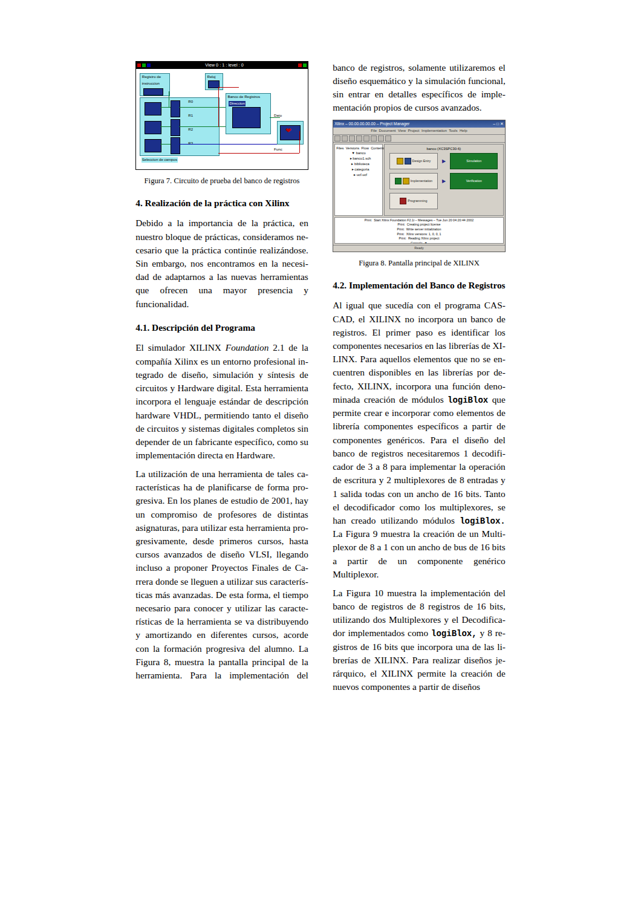View 0 : 1 : level : 0
Registro de
instruccion
Reloj
Seleccion de campos
Banco de Registros
Direccion
❤
R0
R1
R2
R3
Dato
Func
Figura 7. Circuito de prueba del banco de registros
4. Realización de la práctica con Xilinx
Debido a la importancia de la práctica, en nuestro bloque de prácticas, consideramos necesario que la práctica continúe realizándose. Sin embargo, nos encontramos en la necesidad de adaptarnos a las nuevas herramientas que ofrecen una mayor presencia y funcionalidad.
4.1. Descripción del Programa
El simulador XILINX Foundation 2.1 de la compañía Xilinx es un entorno profesional integrado de diseño, simulación y síntesis de circuitos y Hardware digital. Esta herramienta incorpora el lenguaje estándar de descripción hardware VHDL, permitiendo tanto el diseño de circuitos y sistemas digitales completos sin depender de un fabricante específico, como su implementación directa en Hardware.
La utilización de una herramienta de tales características ha de planificarse de forma progresiva. En los planes de estudio de 2001, hay un compromiso de profesores de distintas asignaturas, para utilizar esta herramienta progresivamente, desde primeros cursos, hasta cursos avanzados de diseño VLSI, llegando incluso a proponer Proyectos Finales de Carrera donde se lleguen a utilizar sus características más avanzadas. De esta forma, el tiempo necesario para conocer y utilizar las características de la herramienta se va distribuyendo y amortizando en diferentes cursos, acorde con la formación progresiva del alumno. La Figura 8, muestra la pantalla principal de la herramienta. Para la implementación del banco de registros, solamente utilizaremos el diseño esquemático y la simulación funcional, sin entrar en detalles específicos de implementación propios de cursos avanzados.
Xilinx – 00.00.00.00.00 – Project Manager – □ ✕
File Document View Project Implementation Tools Help
Files Versions Flow Contents Reports Synthesis
▼ banco
▸ banco1.sch
▸ biblioteca
▸ categoria
▸ ucf.ucf
banco (XC3SPC30-6)
Design Entry
▶
Simulation
Implementation
▶
Verification
Programming
Print: Start Xilinx Foundation F2.1i – Messages – Tue Jun 20 04:20:44 2002
Print: Creating project license
Print: Write server initialization
Print: Xilinx versions: 1, 0, 0, 1
Print: Reading Xilinx project
Console ▼
Ready
Figura 8. Pantalla principal de XILINX
4.2. Implementación del Banco de Registros
Al igual que sucedía con el programa CASCAD, el XILINX no incorpora un banco de registros. El primer paso es identificar los componentes necesarios en las librerías de XILINX. Para aquellos elementos que no se encuentren disponibles en las librerías por defecto, XILINX, incorpora una función denominada creación de módulos logiBlox que permite crear e incorporar como elementos de librería componentes específicos a partir de componentes genéricos. Para el diseño del banco de registros necesitaremos 1 decodificador de 3 a 8 para implementar la operación de escritura y 2 multiplexores de 8 entradas y 1 salida todas con un ancho de 16 bits. Tanto el decodificador como los multiplexores, se han creado utilizando módulos logiBlox. La Figura 9 muestra la creación de un Multiplexor de 8 a 1 con un ancho de bus de 16 bits a partir de un componente genérico Multiplexor.
La Figura 10 muestra la implementación del banco de registros de 8 registros de 16 bits, utilizando dos Multiplexores y el Decodificador implementados como logiBlox, y 8 registros de 16 bits que incorpora una de las librerías de XILINX. Para realizar diseños jerárquico, el XILINX permite la creación de nuevos componentes a partir de diseños